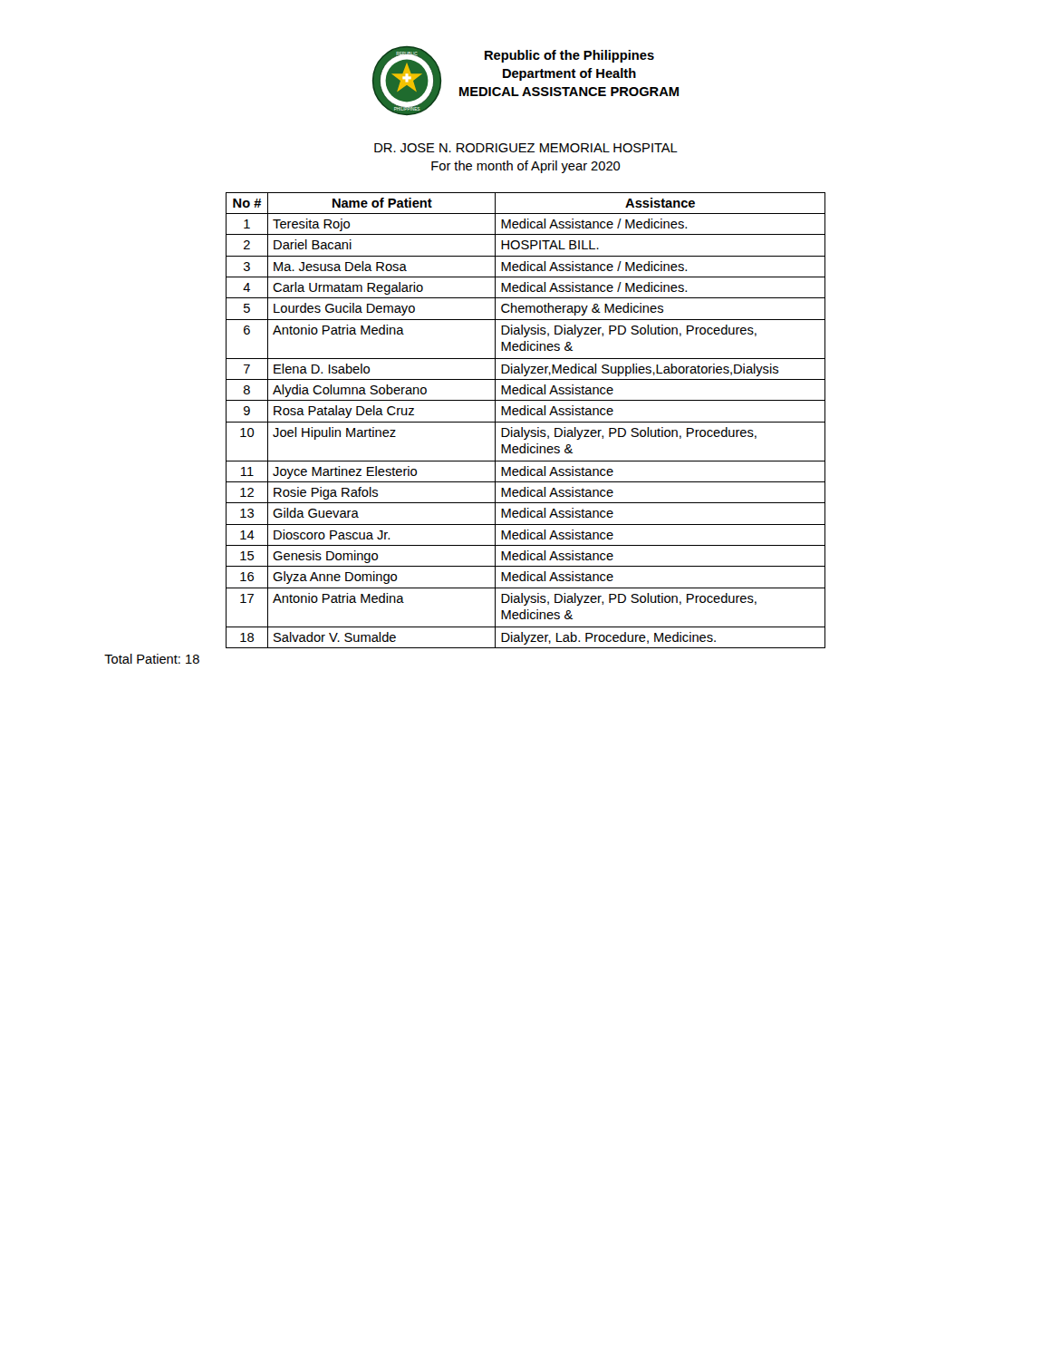REPUBLIC PHILIPPINES
Republic of the Philippines
Department of Health
MEDICAL ASSISTANCE PROGRAM
DR. JOSE N. RODRIGUEZ MEMORIAL HOSPITAL
For the month of April year 2020
| No # | Name of Patient | Assistance |
| --- | --- | --- |
| 1 | Teresita Rojo | Medical Assistance / Medicines. |
| 2 | Dariel Bacani | HOSPITAL BILL. |
| 3 | Ma. Jesusa Dela Rosa | Medical Assistance / Medicines. |
| 4 | Carla Urmatam Regalario | Medical Assistance / Medicines. |
| 5 | Lourdes Gucila Demayo | Chemotherapy & Medicines |
| 6 | Antonio Patria Medina | Dialysis, Dialyzer, PD Solution, Procedures, Medicines & Laboratory |
| 7 | Elena D. Isabelo | Dialyzer,Medical Supplies,Laboratories,Dialysis |
| 8 | Alydia Columna Soberano | Medical Assistance |
| 9 | Rosa Patalay Dela Cruz | Medical Assistance |
| 10 | Joel Hipulin Martinez | Dialysis, Dialyzer, PD Solution, Procedures, Medicines & Laboratory |
| 11 | Joyce Martinez Elesterio | Medical Assistance |
| 12 | Rosie Piga Rafols | Medical Assistance |
| 13 | Gilda Guevara | Medical Assistance |
| 14 | Dioscoro Pascua Jr. | Medical Assistance |
| 15 | Genesis Domingo | Medical Assistance |
| 16 | Glyza Anne Domingo | Medical Assistance |
| 17 | Antonio Patria Medina | Dialysis, Dialyzer, PD Solution, Procedures, Medicines & Laboratory |
| 18 | Salvador V. Sumalde | Dialyzer, Lab. Procedure, Medicines. |
Total Patient: 18